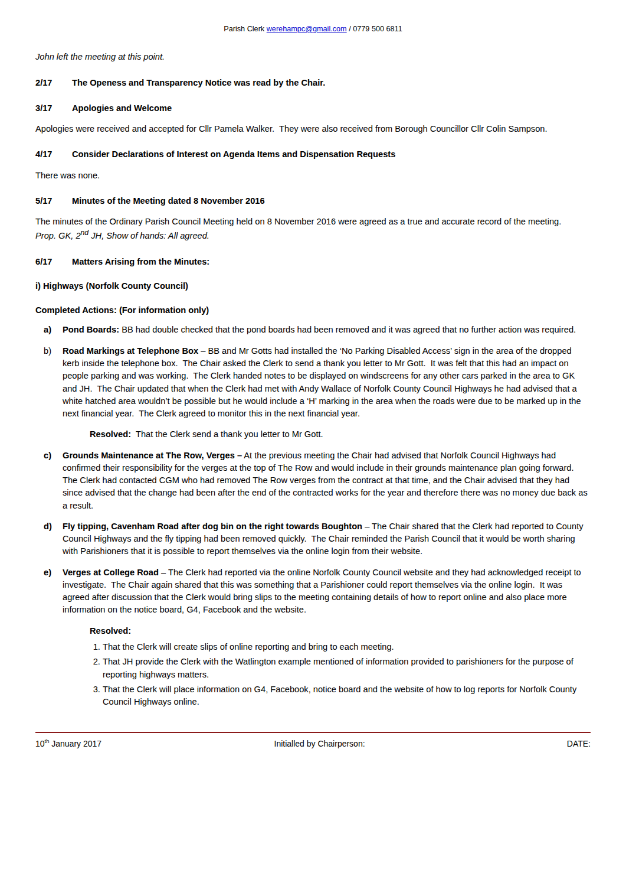Parish Clerk werehampc@gmail.com / 0779 500 6811
John left the meeting at this point.
2/17 The Openess and Transparency Notice was read by the Chair.
3/17 Apologies and Welcome
Apologies were received and accepted for Cllr Pamela Walker. They were also received from Borough Councillor Cllr Colin Sampson.
4/17 Consider Declarations of Interest on Agenda Items and Dispensation Requests
There was none.
5/17 Minutes of the Meeting dated 8 November 2016
The minutes of the Ordinary Parish Council Meeting held on 8 November 2016 were agreed as a true and accurate record of the meeting. Prop. GK, 2nd JH, Show of hands: All agreed.
6/17 Matters Arising from the Minutes:
i) Highways (Norfolk County Council)
Completed Actions: (For information only)
a) Pond Boards: BB had double checked that the pond boards had been removed and it was agreed that no further action was required.
b) Road Markings at Telephone Box – BB and Mr Gotts had installed the ‘No Parking Disabled Access’ sign in the area of the dropped kerb inside the telephone box. The Chair asked the Clerk to send a thank you letter to Mr Gott. It was felt that this had an impact on people parking and was working. The Clerk handed notes to be displayed on windscreens for any other cars parked in the area to GK and JH. The Chair updated that when the Clerk had met with Andy Wallace of Norfolk County Council Highways he had advised that a white hatched area wouldn’t be possible but he would include a ‘H’ marking in the area when the roads were due to be marked up in the next financial year. The Clerk agreed to monitor this in the next financial year.
Resolved: That the Clerk send a thank you letter to Mr Gott.
c) Grounds Maintenance at The Row, Verges – At the previous meeting the Chair had advised that Norfolk Council Highways had confirmed their responsibility for the verges at the top of The Row and would include in their grounds maintenance plan going forward. The Clerk had contacted CGM who had removed The Row verges from the contract at that time, and the Chair advised that they had since advised that the change had been after the end of the contracted works for the year and therefore there was no money due back as a result.
d) Fly tipping, Cavenham Road after dog bin on the right towards Boughton – The Chair shared that the Clerk had reported to County Council Highways and the fly tipping had been removed quickly. The Chair reminded the Parish Council that it would be worth sharing with Parishioners that it is possible to report themselves via the online login from their website.
e) Verges at College Road – The Clerk had reported via the online Norfolk County Council website and they had acknowledged receipt to investigate. The Chair again shared that this was something that a Parishioner could report themselves via the online login. It was agreed after discussion that the Clerk would bring slips to the meeting containing details of how to report online and also place more information on the notice board, G4, Facebook and the website.
Resolved:
That the Clerk will create slips of online reporting and bring to each meeting.
That JH provide the Clerk with the Watlington example mentioned of information provided to parishioners for the purpose of reporting highways matters.
That the Clerk will place information on G4, Facebook, notice board and the website of how to log reports for Norfolk County Council Highways online.
10th January 2017
Initialled by Chairperson:
DATE: